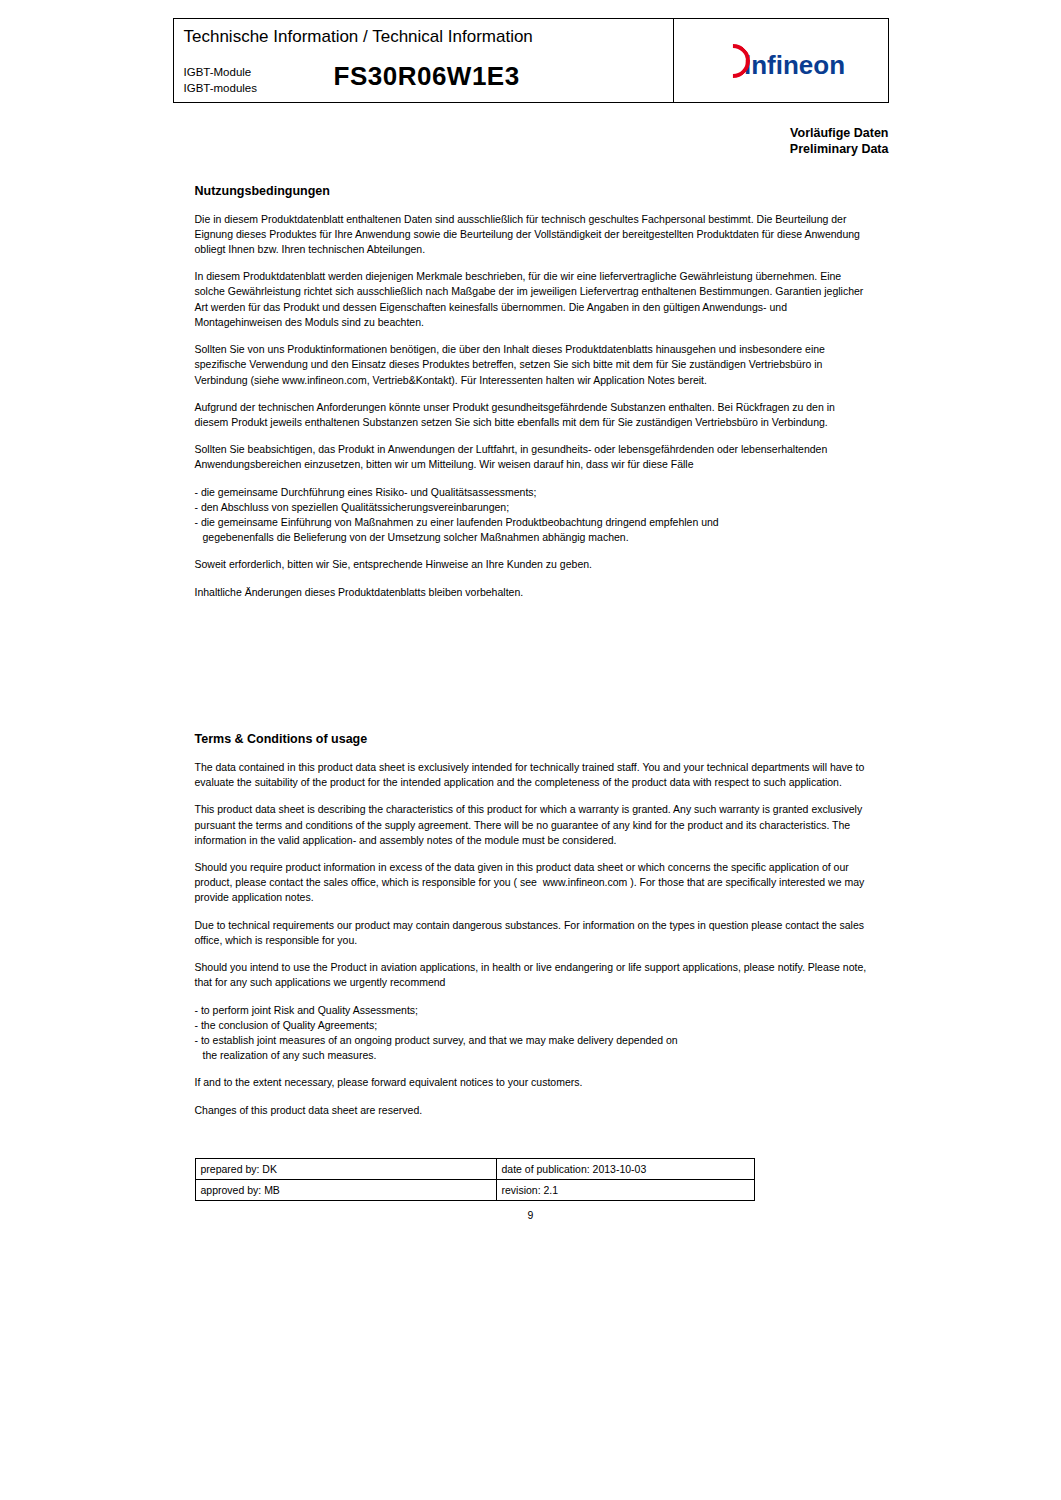Technische Information / Technical Information
IGBT-Module
IGBT-modules
FS30R06W1E3
infineon
Vorläufige Daten
Preliminary Data
Nutzungsbedingungen
Die in diesem Produktdatenblatt enthaltenen Daten sind ausschließlich für technisch geschultes Fachpersonal bestimmt. Die Beurteilung der Eignung dieses Produktes für Ihre Anwendung sowie die Beurteilung der Vollständigkeit der bereitgestellten Produktdaten für diese Anwendung obliegt Ihnen bzw. Ihren technischen Abteilungen.
In diesem Produktdatenblatt werden diejenigen Merkmale beschrieben, für die wir eine liefervertragliche Gewährleistung übernehmen. Eine solche Gewährleistung richtet sich ausschließlich nach Maßgabe der im jeweiligen Liefervertrag enthaltenen Bestimmungen. Garantien jeglicher Art werden für das Produkt und dessen Eigenschaften keinesfalls übernommen. Die Angaben in den gültigen Anwendungs- und Montagehinweisen des Moduls sind zu beachten.
Sollten Sie von uns Produktinformationen benötigen, die über den Inhalt dieses Produktdatenblatts hinausgehen und insbesondere eine spezifische Verwendung und den Einsatz dieses Produktes betreffen, setzen Sie sich bitte mit dem für Sie zuständigen Vertriebsbüro in Verbindung (siehe www.infineon.com, Vertrieb&Kontakt). Für Interessenten halten wir Application Notes bereit.
Aufgrund der technischen Anforderungen könnte unser Produkt gesundheitsgefährdende Substanzen enthalten. Bei Rückfragen zu den in diesem Produkt jeweils enthaltenen Substanzen setzen Sie sich bitte ebenfalls mit dem für Sie zuständigen Vertriebsbüro in Verbindung.
Sollten Sie beabsichtigen, das Produkt in Anwendungen der Luftfahrt, in gesundheits- oder lebensgefährdenden oder lebenserhaltenden Anwendungsbereichen einzusetzen, bitten wir um Mitteilung. Wir weisen darauf hin, dass wir für diese Fälle
- die gemeinsame Durchführung eines Risiko- und Qualitätsassessments;
- den Abschluss von speziellen Qualitätssicherungsvereinbarungen;
- die gemeinsame Einführung von Maßnahmen zu einer laufenden Produktbeobachtung dringend empfehlen und
gegebenenfalls die Belieferung von der Umsetzung solcher Maßnahmen abhängig machen.
Soweit erforderlich, bitten wir Sie, entsprechende Hinweise an Ihre Kunden zu geben.
Inhaltliche Änderungen dieses Produktdatenblatts bleiben vorbehalten.
Terms & Conditions of usage
The data contained in this product data sheet is exclusively intended for technically trained staff. You and your technical departments will have to evaluate the suitability of the product for the intended application and the completeness of the product data with respect to such application.
This product data sheet is describing the characteristics of this product for which a warranty is granted. Any such warranty is granted exclusively pursuant the terms and conditions of the supply agreement. There will be no guarantee of any kind for the product and its characteristics. The information in the valid application- and assembly notes of the module must be considered.
Should you require product information in excess of the data given in this product data sheet or which concerns the specific application of our product, please contact the sales office, which is responsible for you ( see www.infineon.com ). For those that are specifically interested we may provide application notes.
Due to technical requirements our product may contain dangerous substances. For information on the types in question please contact the sales office, which is responsible for you.
Should you intend to use the Product in aviation applications, in health or live endangering or life support applications, please notify. Please note, that for any such applications we urgently recommend
- to perform joint Risk and Quality Assessments;
- the conclusion of Quality Agreements;
- to establish joint measures of an ongoing product survey, and that we may make delivery depended on
the realization of any such measures.
If and to the extent necessary, please forward equivalent notices to your customers.
Changes of this product data sheet are reserved.
| prepared by: DK | date of publication: 2013-10-03 |
| approved by: MB | revision: 2.1 |
9